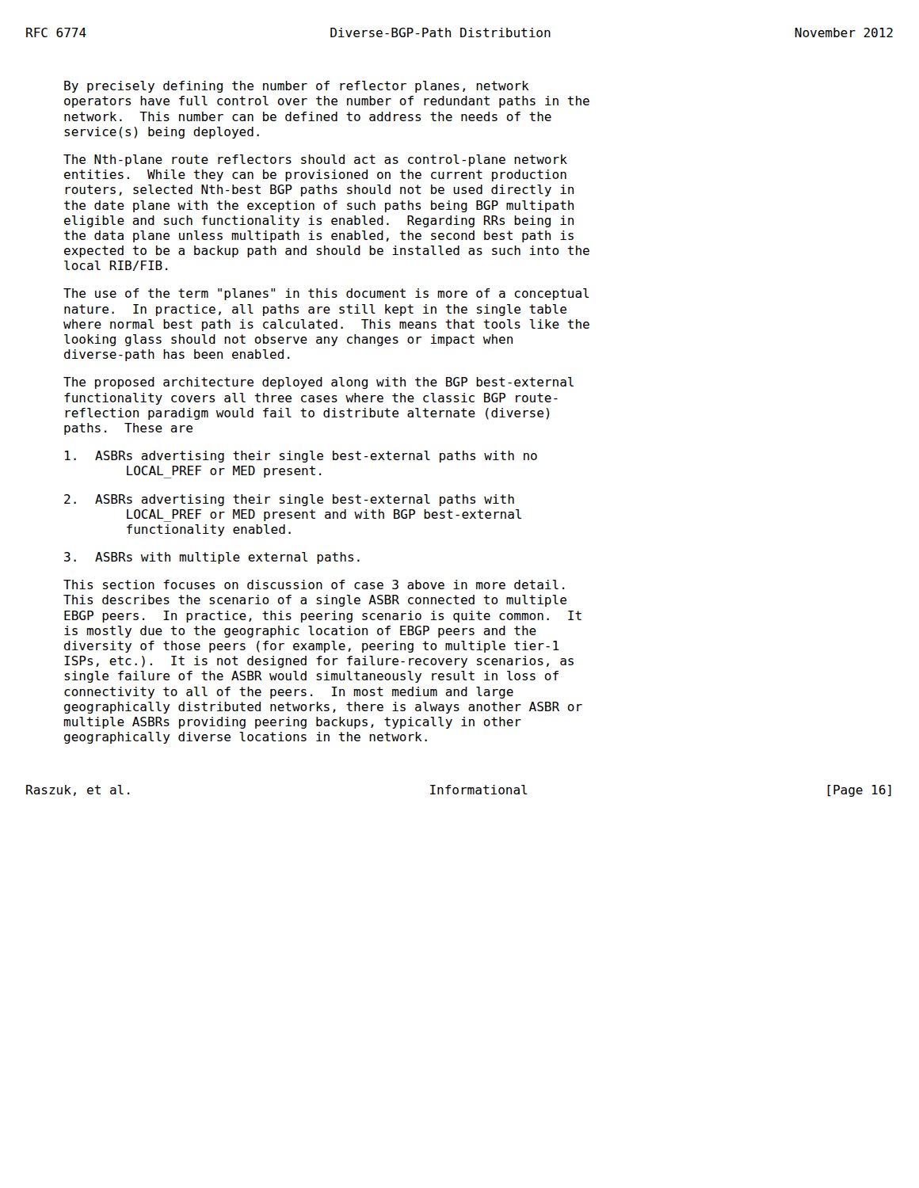RFC 6774 Diverse-BGP-Path Distribution November 2012
By precisely defining the number of reflector planes, network operators have full control over the number of redundant paths in the network. This number can be defined to address the needs of the service(s) being deployed.
The Nth-plane route reflectors should act as control-plane network entities. While they can be provisioned on the current production routers, selected Nth-best BGP paths should not be used directly in the date plane with the exception of such paths being BGP multipath eligible and such functionality is enabled. Regarding RRs being in the data plane unless multipath is enabled, the second best path is expected to be a backup path and should be installed as such into the local RIB/FIB.
The use of the term "planes" in this document is more of a conceptual nature. In practice, all paths are still kept in the single table where normal best path is calculated. This means that tools like the looking glass should not observe any changes or impact when diverse-path has been enabled.
The proposed architecture deployed along with the BGP best-external functionality covers all three cases where the classic BGP route- reflection paradigm would fail to distribute alternate (diverse) paths. These are
1. ASBRs advertising their single best-external paths with no LOCAL_PREF or MED present.
2. ASBRs advertising their single best-external paths with LOCAL_PREF or MED present and with BGP best-external functionality enabled.
3. ASBRs with multiple external paths.
This section focuses on discussion of case 3 above in more detail. This describes the scenario of a single ASBR connected to multiple EBGP peers. In practice, this peering scenario is quite common. It is mostly due to the geographic location of EBGP peers and the diversity of those peers (for example, peering to multiple tier-1 ISPs, etc.). It is not designed for failure-recovery scenarios, as single failure of the ASBR would simultaneously result in loss of connectivity to all of the peers. In most medium and large geographically distributed networks, there is always another ASBR or multiple ASBRs providing peering backups, typically in other geographically diverse locations in the network.
Raszuk, et al. Informational [Page 16]